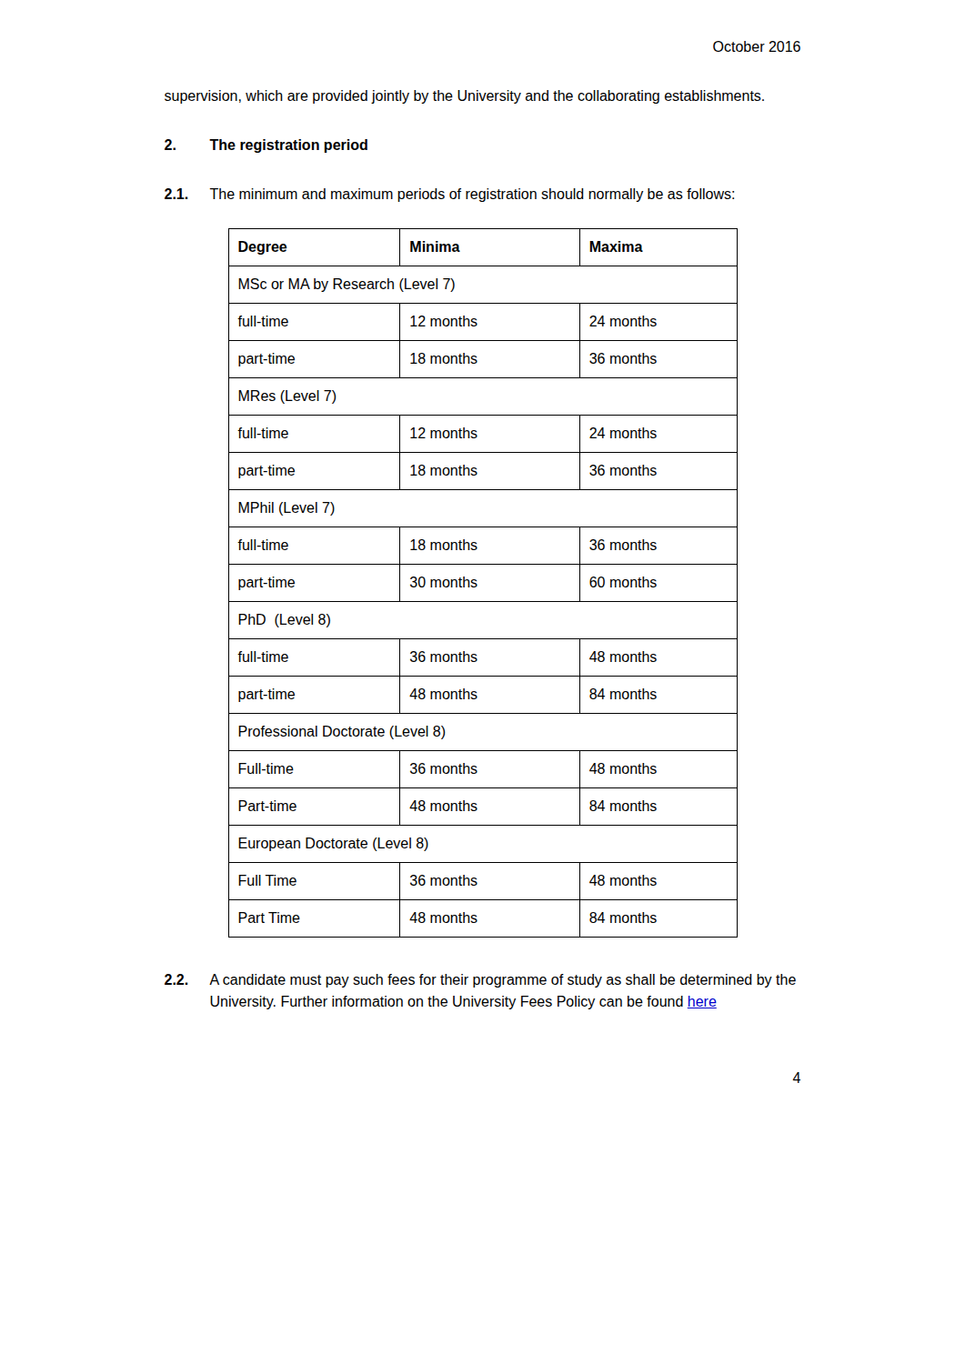October 2016
supervision, which are provided jointly by the University and the collaborating establishments.
2. The registration period
2.1. The minimum and maximum periods of registration should normally be as follows:
| Degree | Minima | Maxima |
| --- | --- | --- |
| MSc or MA by Research (Level 7) |
| full-time | 12 months | 24 months |
| part-time | 18 months | 36 months |
| MRes (Level 7) |
| full-time | 12 months | 24 months |
| part-time | 18 months | 36 months |
| MPhil (Level 7) |
| full-time | 18 months | 36 months |
| part-time | 30 months | 60 months |
| PhD (Level 8) |
| full-time | 36 months | 48 months |
| part-time | 48 months | 84 months |
| Professional Doctorate (Level 8) |
| Full-time | 36 months | 48 months |
| Part-time | 48 months | 84 months |
| European Doctorate (Level 8) |
| Full Time | 36 months | 48 months |
| Part Time | 48 months | 84 months |
2.2. A candidate must pay such fees for their programme of study as shall be determined by the University. Further information on the University Fees Policy can be found here
4